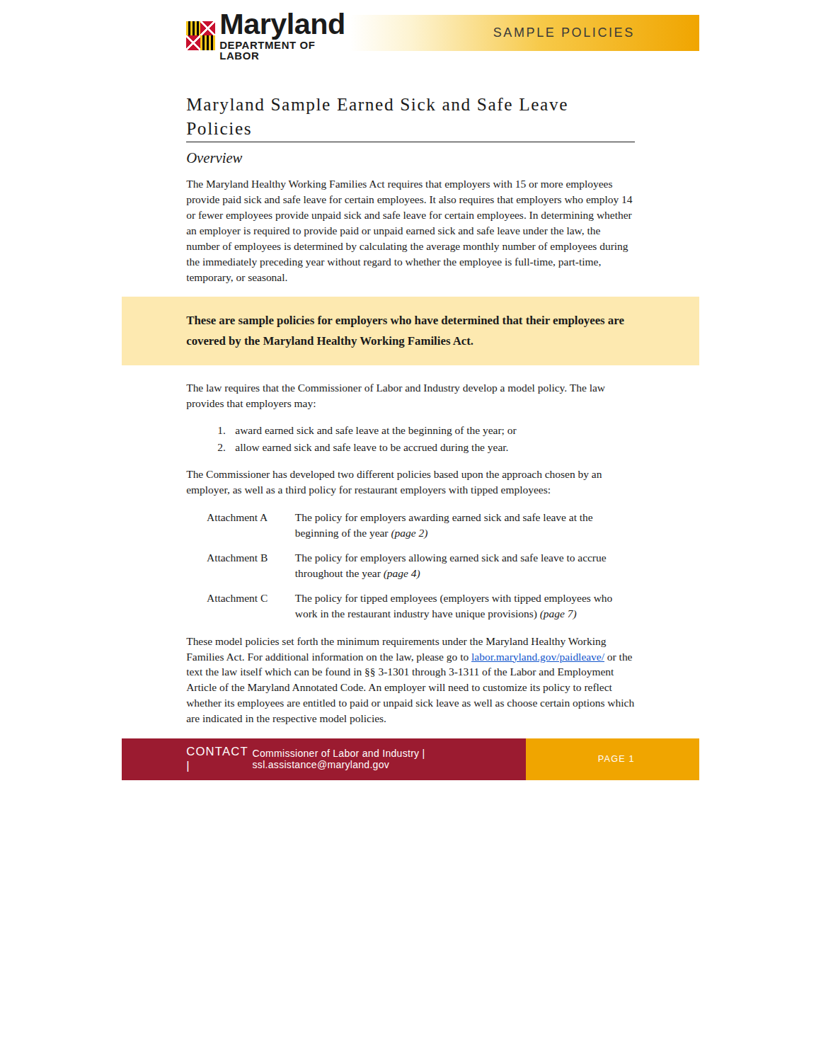Maryland DEPARTMENT OF LABOR
SAMPLE POLICIES
Maryland Sample Earned Sick and Safe Leave Policies
Overview
The Maryland Healthy Working Families Act requires that employers with 15 or more employees provide paid sick and safe leave for certain employees. It also requires that employers who employ 14 or fewer employees provide unpaid sick and safe leave for certain employees. In determining whether an employer is required to provide paid or unpaid earned sick and safe leave under the law, the number of employees is determined by calculating the average monthly number of employees during the immediately preceding year without regard to whether the employee is full-time, part-time, temporary, or seasonal.
These are sample policies for employers who have determined that their employees are covered by the Maryland Healthy Working Families Act.
The law requires that the Commissioner of Labor and Industry develop a model policy. The law provides that employers may:
award earned sick and safe leave at the beginning of the year; or
allow earned sick and safe leave to be accrued during the year.
The Commissioner has developed two different policies based upon the approach chosen by an employer, as well as a third policy for restaurant employers with tipped employees:
Attachment A
The policy for employers awarding earned sick and safe leave at the beginning of the year (page 2)
Attachment B
The policy for employers allowing earned sick and safe leave to accrue throughout the year (page 4)
Attachment C
The policy for tipped employees (employers with tipped employees who work in the restaurant industry have unique provisions) (page 7)
These model policies set forth the minimum requirements under the Maryland Healthy Working Families Act. For additional information on the law, please go to labor.maryland.gov/paidleave/ or the text the law itself which can be found in §§ 3-1301 through 3-1311 of the Labor and Employment Article of the Maryland Annotated Code. An employer will need to customize its policy to reflect whether its employees are entitled to paid or unpaid sick leave as well as choose certain options which are indicated in the respective model policies.
CONTACT | Commissioner of Labor and Industry | ssl.assistance@maryland.gov
PAGE 1